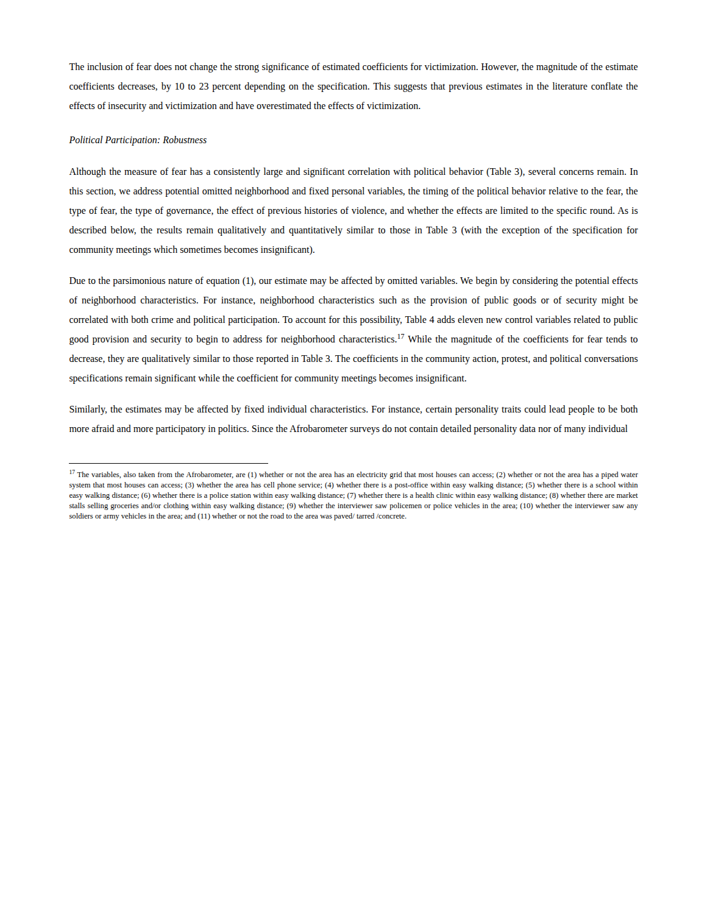The inclusion of fear does not change the strong significance of estimated coefficients for victimization. However, the magnitude of the estimate coefficients decreases, by 10 to 23 percent depending on the specification. This suggests that previous estimates in the literature conflate the effects of insecurity and victimization and have overestimated the effects of victimization.
Political Participation: Robustness
Although the measure of fear has a consistently large and significant correlation with political behavior (Table 3), several concerns remain. In this section, we address potential omitted neighborhood and fixed personal variables, the timing of the political behavior relative to the fear, the type of fear, the type of governance, the effect of previous histories of violence, and whether the effects are limited to the specific round. As is described below, the results remain qualitatively and quantitatively similar to those in Table 3 (with the exception of the specification for community meetings which sometimes becomes insignificant).
Due to the parsimonious nature of equation (1), our estimate may be affected by omitted variables. We begin by considering the potential effects of neighborhood characteristics. For instance, neighborhood characteristics such as the provision of public goods or of security might be correlated with both crime and political participation. To account for this possibility, Table 4 adds eleven new control variables related to public good provision and security to begin to address for neighborhood characteristics.17 While the magnitude of the coefficients for fear tends to decrease, they are qualitatively similar to those reported in Table 3. The coefficients in the community action, protest, and political conversations specifications remain significant while the coefficient for community meetings becomes insignificant.
Similarly, the estimates may be affected by fixed individual characteristics. For instance, certain personality traits could lead people to be both more afraid and more participatory in politics. Since the Afrobarometer surveys do not contain detailed personality data nor of many individual
17 The variables, also taken from the Afrobarometer, are (1) whether or not the area has an electricity grid that most houses can access; (2) whether or not the area has a piped water system that most houses can access; (3) whether the area has cell phone service; (4) whether there is a post-office within easy walking distance; (5) whether there is a school within easy walking distance; (6) whether there is a police station within easy walking distance; (7) whether there is a health clinic within easy walking distance; (8) whether there are market stalls selling groceries and/or clothing within easy walking distance; (9) whether the interviewer saw policemen or police vehicles in the area; (10) whether the interviewer saw any soldiers or army vehicles in the area; and (11) whether or not the road to the area was paved/ tarred /concrete.